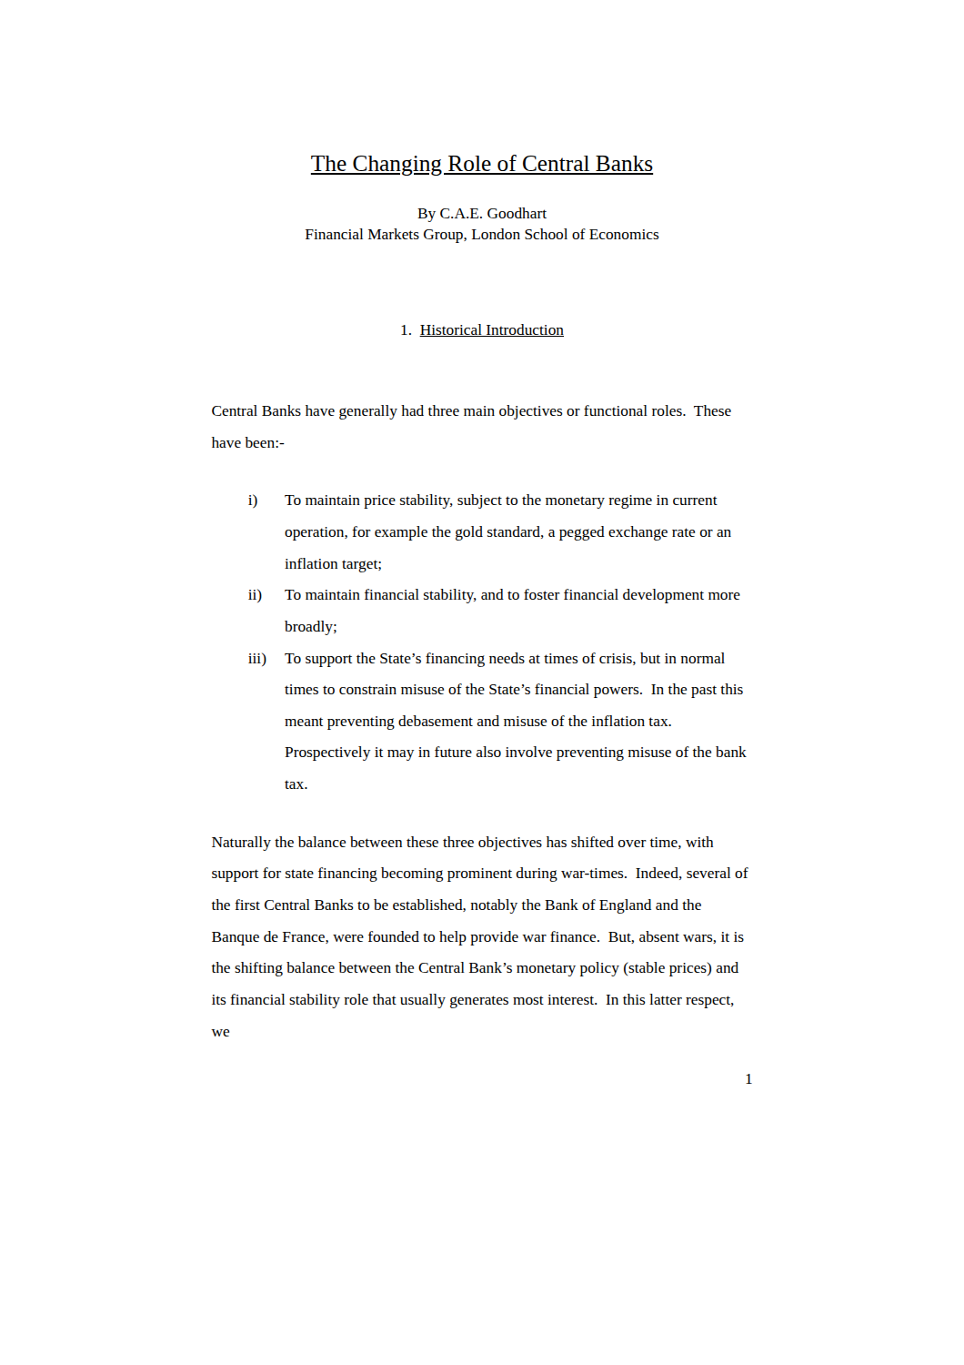The Changing Role of Central Banks
By C.A.E. Goodhart
Financial Markets Group, London School of Economics
1. Historical Introduction
Central Banks have generally had three main objectives or functional roles. These have been:-
i) To maintain price stability, subject to the monetary regime in current operation, for example the gold standard, a pegged exchange rate or an inflation target;
ii) To maintain financial stability, and to foster financial development more broadly;
iii) To support the State’s financing needs at times of crisis, but in normal times to constrain misuse of the State’s financial powers. In the past this meant preventing debasement and misuse of the inflation tax. Prospectively it may in future also involve preventing misuse of the bank tax.
Naturally the balance between these three objectives has shifted over time, with support for state financing becoming prominent during war-times. Indeed, several of the first Central Banks to be established, notably the Bank of England and the Banque de France, were founded to help provide war finance. But, absent wars, it is the shifting balance between the Central Bank’s monetary policy (stable prices) and its financial stability role that usually generates most interest. In this latter respect, we
1